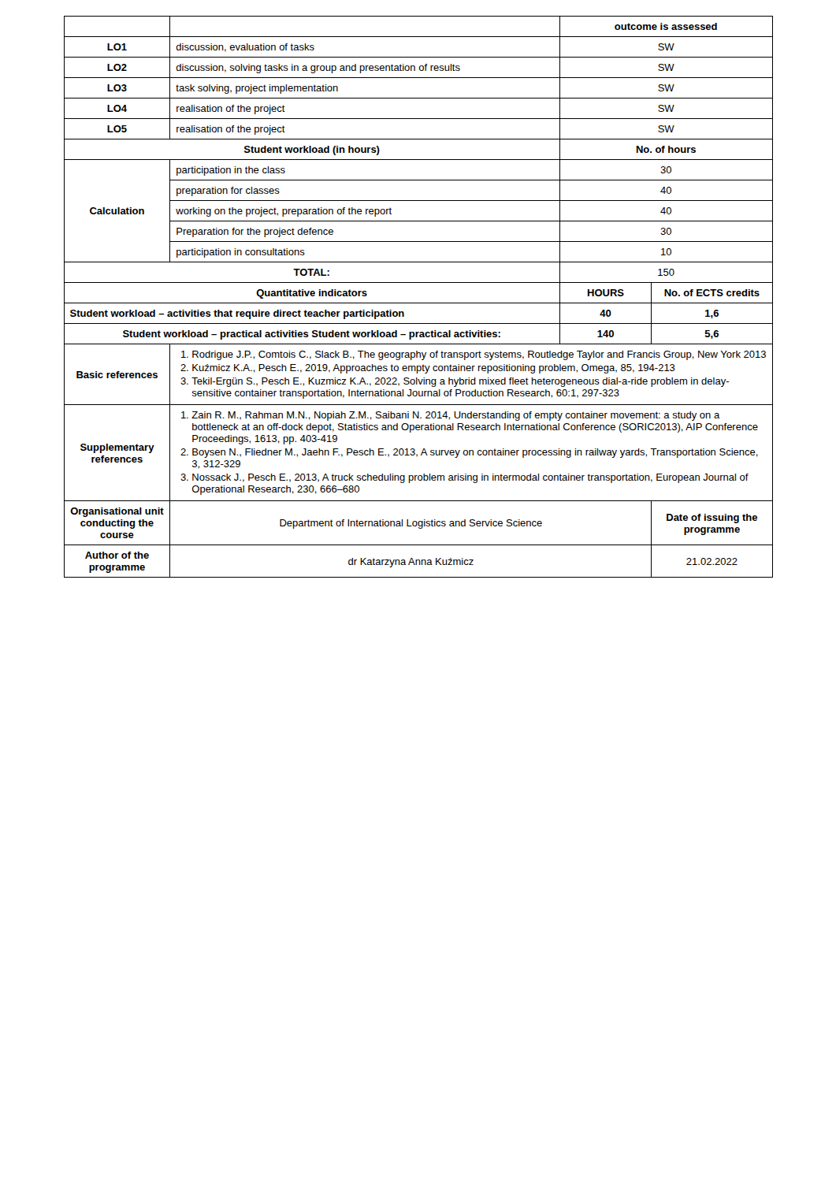| | | outcome is assessed |
| LO1 | discussion, evaluation of tasks | SW |
| LO2 | discussion, solving tasks in a group and presentation of results | SW |
| LO3 | task solving, project implementation | SW |
| LO4 | realisation of the project | SW |
| LO5 | realisation of the project | SW |
| Student workload (in hours) | No. of hours |
| Calculation | participation in the class | 30 |
| preparation for classes | 40 |
| working on the project, preparation of the report | 40 |
| Preparation for the project defence | 30 |
| participation in consultations | 10 |
| TOTAL: | 150 |
| Quantitative indicators | HOURS | No. of ECTS credits |
| Student workload – activities that require direct teacher participation | 40 | 1,6 |
| Student workload – practical activities Student workload – practical activities: | 140 | 5,6 |
| Basic references | Rodrigue J.P., Comtois C., Slack B., The geography of transport systems, Routledge Taylor and Francis Group, New York 2013 Kuźmicz K.A., Pesch E., 2019, Approaches to empty container repositioning problem, Omega, 85, 194-213 Tekil-Ergün S., Pesch E., Kuzmicz K.A., 2022, Solving a hybrid mixed fleet heterogeneous dial-a-ride problem in delay-sensitive container transportation, International Journal of Production Research, 60:1, 297-323 |
| Supplementary references | Zain R. M., Rahman M.N., Nopiah Z.M., Saibani N. 2014, Understanding of empty container movement: a study on a bottleneck at an off-dock depot, Statistics and Operational Research International Conference (SORIC2013), AIP Conference Proceedings, 1613, pp. 403-419 Boysen N., Fliedner M., Jaehn F., Pesch E., 2013, A survey on container processing in railway yards, Transportation Science, 3, 312-329 Nossack J., Pesch E., 2013, A truck scheduling problem arising in intermodal container transportation, European Journal of Operational Research, 230, 666–680 |
| Organisational unit conducting the course | Department of International Logistics and Service Science | Date of issuing the programme |
| Author of the programme | dr Katarzyna Anna Kuźmicz | 21.02.2022 |